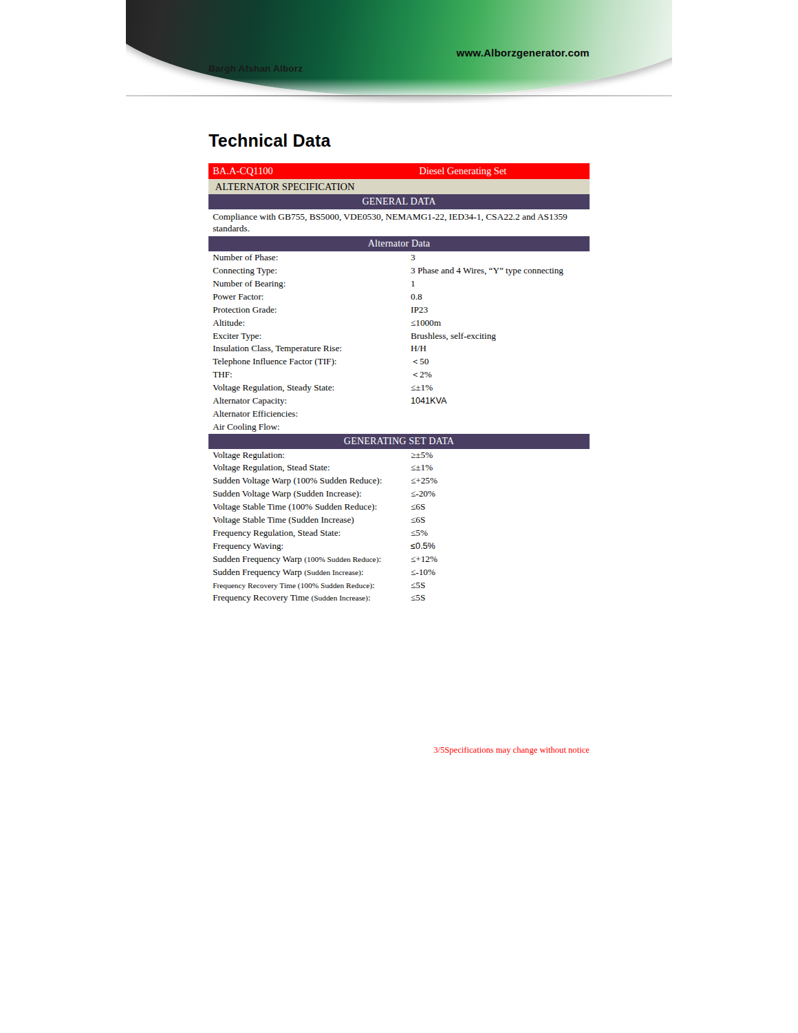Bargh Afshan Alborz
www.Alborzgenerator.com
Technical Data
| BA.A-CQ1100 Diesel Generating Set |
| ALTERNATOR SPECIFICATION |
| GENERAL DATA |
| Compliance with GB755, BS5000, VDE0530, NEMAMG1-22, IED34-1, CSA22.2 and AS1359 standards. |
| Alternator Data |
| Number of Phase: | 3 |
| Connecting Type: | 3 Phase and 4 Wires, “Y” type connecting |
| Number of Bearing: | 1 |
| Power Factor: | 0.8 |
| Protection Grade: | IP23 |
| Altitude: | ≤1000m |
| Exciter Type: | Brushless, self-exciting |
| Insulation Class, Temperature Rise: | H/H |
| Telephone Influence Factor (TIF): | ＜ 50 |
| THF: | ＜ 2% |
| Voltage Regulation, Steady State: | ≤±1% |
| Alternator Capacity: | 1041KVA |
| Alternator Efficiencies: | |
| Air Cooling Flow: | |
| GENERATING SET DATA |
| Voltage Regulation: | ≥±5% |
| Voltage Regulation, Stead State: | ≤±1% |
| Sudden Voltage Warp (100% Sudden Reduce): | ≤+25% |
| Sudden Voltage Warp (Sudden Increase): | ≤-20% |
| Voltage Stable Time (100% Sudden Reduce): | ≤6S |
| Voltage Stable Time (Sudden Increase) | ≤6S |
| Frequency Regulation, Stead State: | ≤5% |
| Frequency Waving: | ≤0.5% |
| Sudden Frequency Warp (100% Sudden Reduce) : | ≤+12% |
| Sudden Frequency Warp (Sudden Increase) : | ≤-10% |
| Frequency Recovery Time (100% Sudden Reduce) : | ≤5S |
| Frequency Recovery Time (Sudden Increase) : | ≤5S |
3/5 Specifications may change without notice